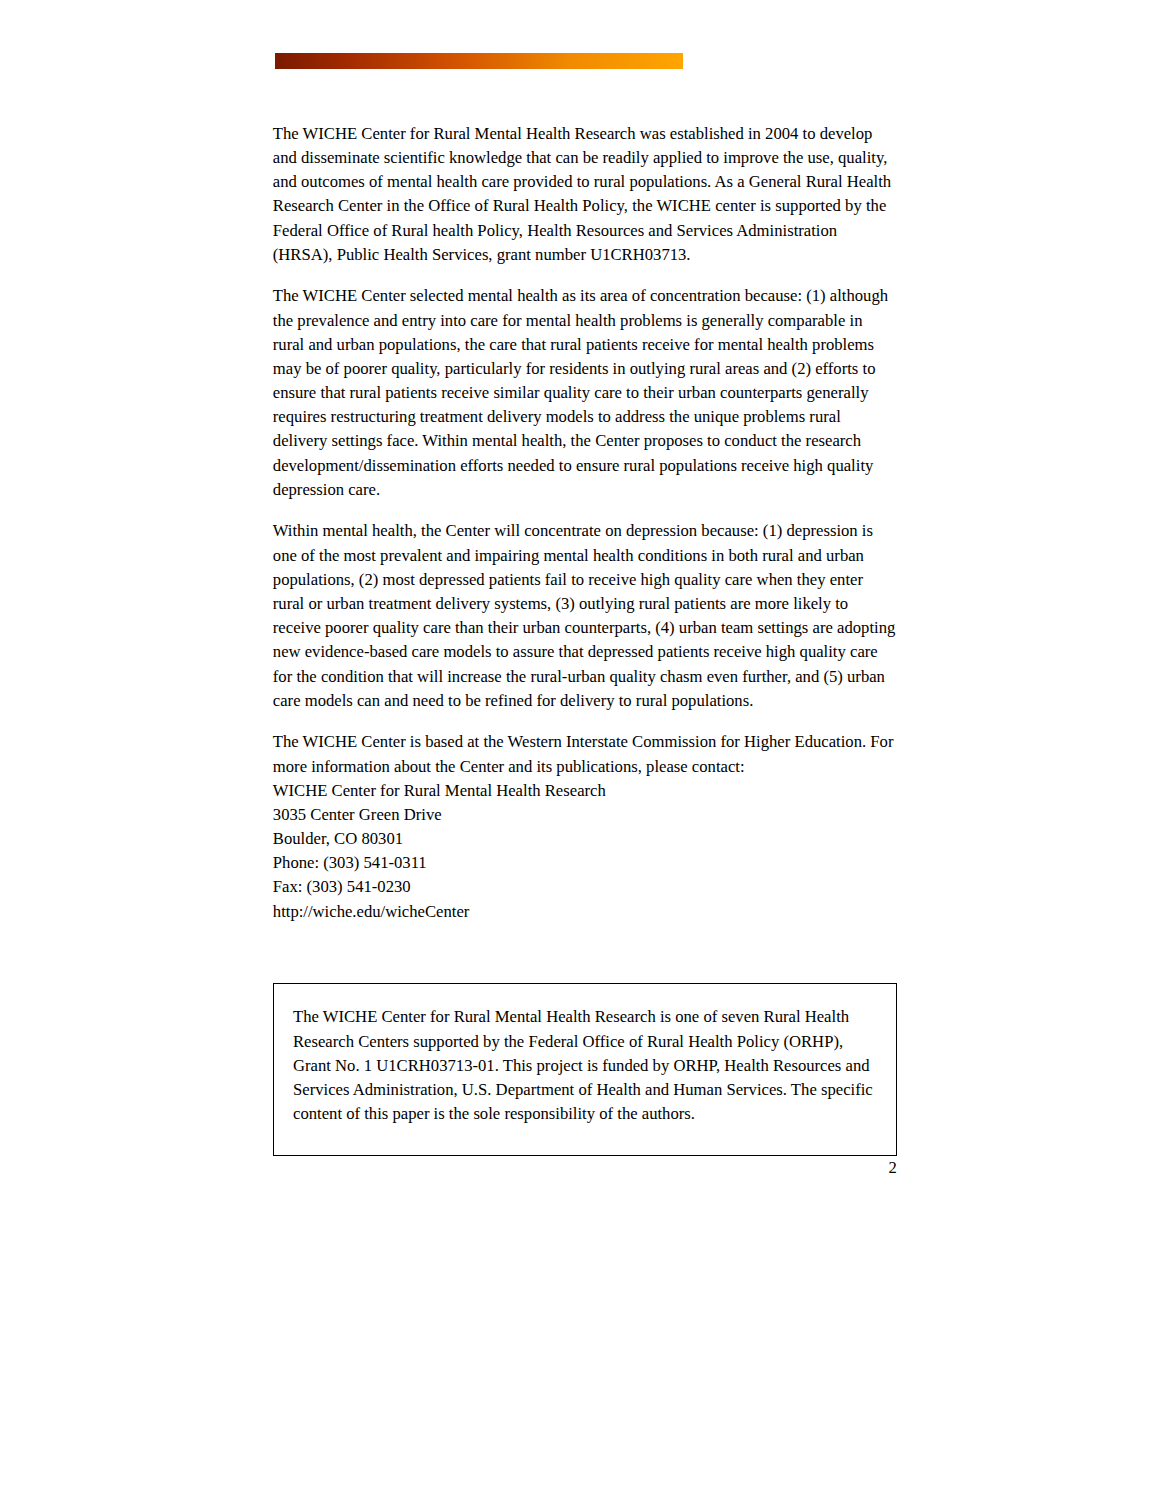The WICHE Center for Rural Mental Health Research was established in 2004 to develop and disseminate scientific knowledge that can be readily applied to improve the use, quality, and outcomes of mental health care provided to rural populations. As a General Rural Health Research Center in the Office of Rural Health Policy, the WICHE center is supported by the Federal Office of Rural health Policy, Health Resources and Services Administration (HRSA), Public Health Services, grant number U1CRH03713.
The WICHE Center selected mental health as its area of concentration because: (1) although the prevalence and entry into care for mental health problems is generally comparable in rural and urban populations, the care that rural patients receive for mental health problems may be of poorer quality, particularly for residents in outlying rural areas and (2) efforts to ensure that rural patients receive similar quality care to their urban counterparts generally requires restructuring treatment delivery models to address the unique problems rural delivery settings face. Within mental health, the Center proposes to conduct the research development/dissemination efforts needed to ensure rural populations receive high quality depression care.
Within mental health, the Center will concentrate on depression because: (1) depression is one of the most prevalent and impairing mental health conditions in both rural and urban populations, (2) most depressed patients fail to receive high quality care when they enter rural or urban treatment delivery systems, (3) outlying rural patients are more likely to receive poorer quality care than their urban counterparts, (4) urban team settings are adopting new evidence-based care models to assure that depressed patients receive high quality care for the condition that will increase the rural-urban quality chasm even further, and (5) urban care models can and need to be refined for delivery to rural populations.
The WICHE Center is based at the Western Interstate Commission for Higher Education. For more information about the Center and its publications, please contact:
WICHE Center for Rural Mental Health Research
3035 Center Green Drive
Boulder, CO 80301
Phone: (303) 541-0311
Fax: (303) 541-0230
http://wiche.edu/wicheCenter
The WICHE Center for Rural Mental Health Research is one of seven Rural Health Research Centers supported by the Federal Office of Rural Health Policy (ORHP), Grant No. 1 U1CRH03713-01. This project is funded by ORHP, Health Resources and Services Administration, U.S. Department of Health and Human Services. The specific content of this paper is the sole responsibility of the authors.
2